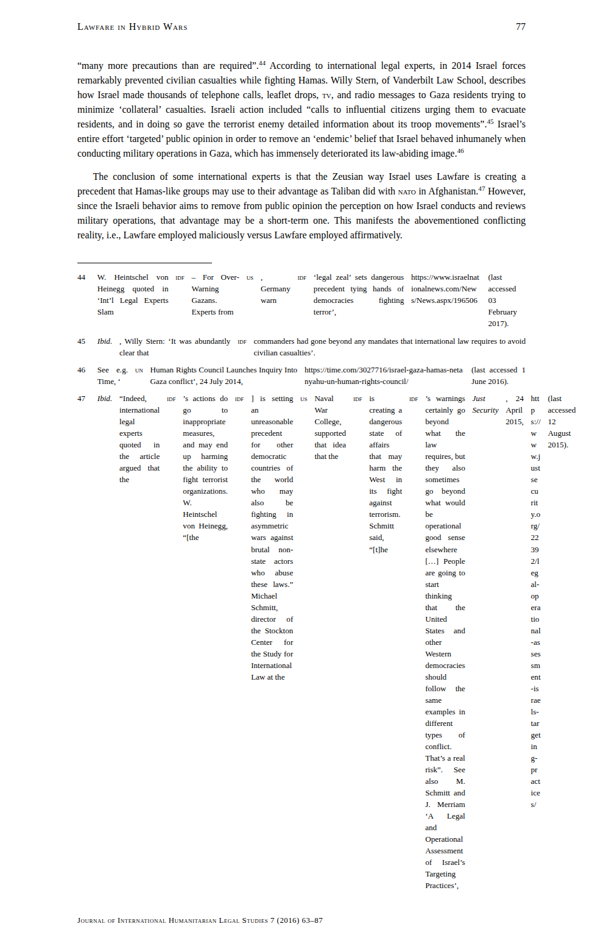Lawfare in Hybrid Wars 77
“many more precautions than are required”.44 According to international legal experts, in 2014 Israel forces remarkably prevented civilian casualties while fighting Hamas. Willy Stern, of Vanderbilt Law School, describes how Israel made thousands of telephone calls, leaflet drops, tv, and radio messages to Gaza residents trying to minimize ‘collateral’ casualties. Israeli action included “calls to influential citizens urging them to evacuate residents, and in doing so gave the terrorist enemy detailed information about its troop movements”.45 Israel’s entire effort ‘targeted’ public opinion in order to remove an ‘endemic’ belief that Israel behaved inhumanely when conducting military operations in Gaza, which has immensely deteriorated its law-abiding image.46
The conclusion of some international experts is that the Zeusian way Israel uses Lawfare is creating a precedent that Hamas-like groups may use to their advantage as Taliban did with nato in Afghanistan.47 However, since the Israeli behavior aims to remove from public opinion the perception on how Israel conducts and reviews military operations, that advantage may be a short-term one. This manifests the abovementioned conflicting reality, i.e., Lawfare employed maliciously versus Lawfare employed affirmatively.
W. Heintschel von Heinegg quoted in ‘Int’l Legal Experts Slam idf – For Over-Warning Gazans. Experts from us, Germany warn idf ‘legal zeal’ sets dangerous precedent tying hands of democracies fighting terror’, https://www.israelnationalnews.com/News/News.aspx/196506 (last accessed 03 February 2017).
Ibid., Willy Stern: ‘It was abundantly clear that idf commanders had gone beyond any mandates that international law requires to avoid civilian casualties’.
See e.g. Time, ‘un Human Rights Council Launches Inquiry Into Gaza conflict’, 24 July 2014, https://time.com/3027716/israel-gaza-hamas-netanyahu-un-human-rights-council/ (last accessed 1 June 2016).
Ibid. “Indeed, international legal experts quoted in the article argued that the idf’s actions do go to inappropriate measures, and may end up harming the ability to fight terrorist organizations. W. Heintschel von Heinegg, “[the idf] is setting an unreasonable precedent for other democratic countries of the world who may also be fighting in asymmetric wars against brutal non-state actors who abuse these laws.” Michael Schmitt, director of the Stockton Center for the Study for International Law at the us Naval War College, supported that idea that the idf is creating a dangerous state of affairs that may harm the West in its fight against terrorism. Schmitt said, “[t]he idf’s warnings certainly go beyond what the law requires, but they also sometimes go beyond what would be operational good sense elsewhere […] People are going to start thinking that the United States and other Western democracies should follow the same examples in different types of conflict. That’s a real risk”. See also M. Schmitt and J. Merriam ‘A Legal and Operational Assessment of Israel’s Targeting Practices’, Just Security, 24 April 2015, https://www.justsecurity.org/22392/legal-operational-assessment-israels-targeting-practices/ (last accessed 12 August 2015).
Journal of International Humanitarian Legal Studies 7 (2016) 63–87